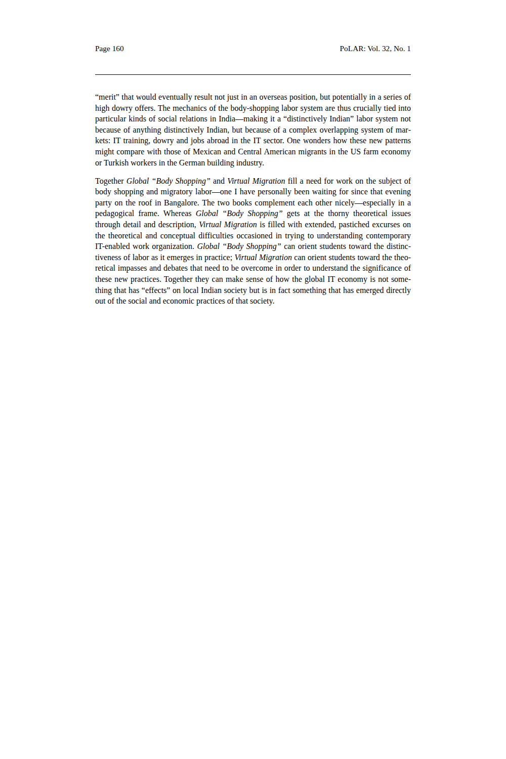Page 160 PoLAR: Vol. 32, No. 1
“merit” that would eventually result not just in an overseas position, but potentially in a series of high dowry offers. The mechanics of the body-shopping labor system are thus crucially tied into particular kinds of social relations in India—making it a “distinctively Indian” labor system not because of anything distinctively Indian, but because of a complex overlapping system of markets: IT training, dowry and jobs abroad in the IT sector. One wonders how these new patterns might compare with those of Mexican and Central American migrants in the US farm economy or Turkish workers in the German building industry.
Together Global “Body Shopping” and Virtual Migration fill a need for work on the subject of body shopping and migratory labor—one I have personally been waiting for since that evening party on the roof in Bangalore. The two books complement each other nicely—especially in a pedagogical frame. Whereas Global “Body Shopping” gets at the thorny theoretical issues through detail and description, Virtual Migration is filled with extended, pastiched excurses on the theoretical and conceptual difficulties occasioned in trying to understanding contemporary IT-enabled work organization. Global “Body Shopping” can orient students toward the distinctiveness of labor as it emerges in practice; Virtual Migration can orient students toward the theoretical impasses and debates that need to be overcome in order to understand the significance of these new practices. Together they can make sense of how the global IT economy is not something that has “effects” on local Indian society but is in fact something that has emerged directly out of the social and economic practices of that society.